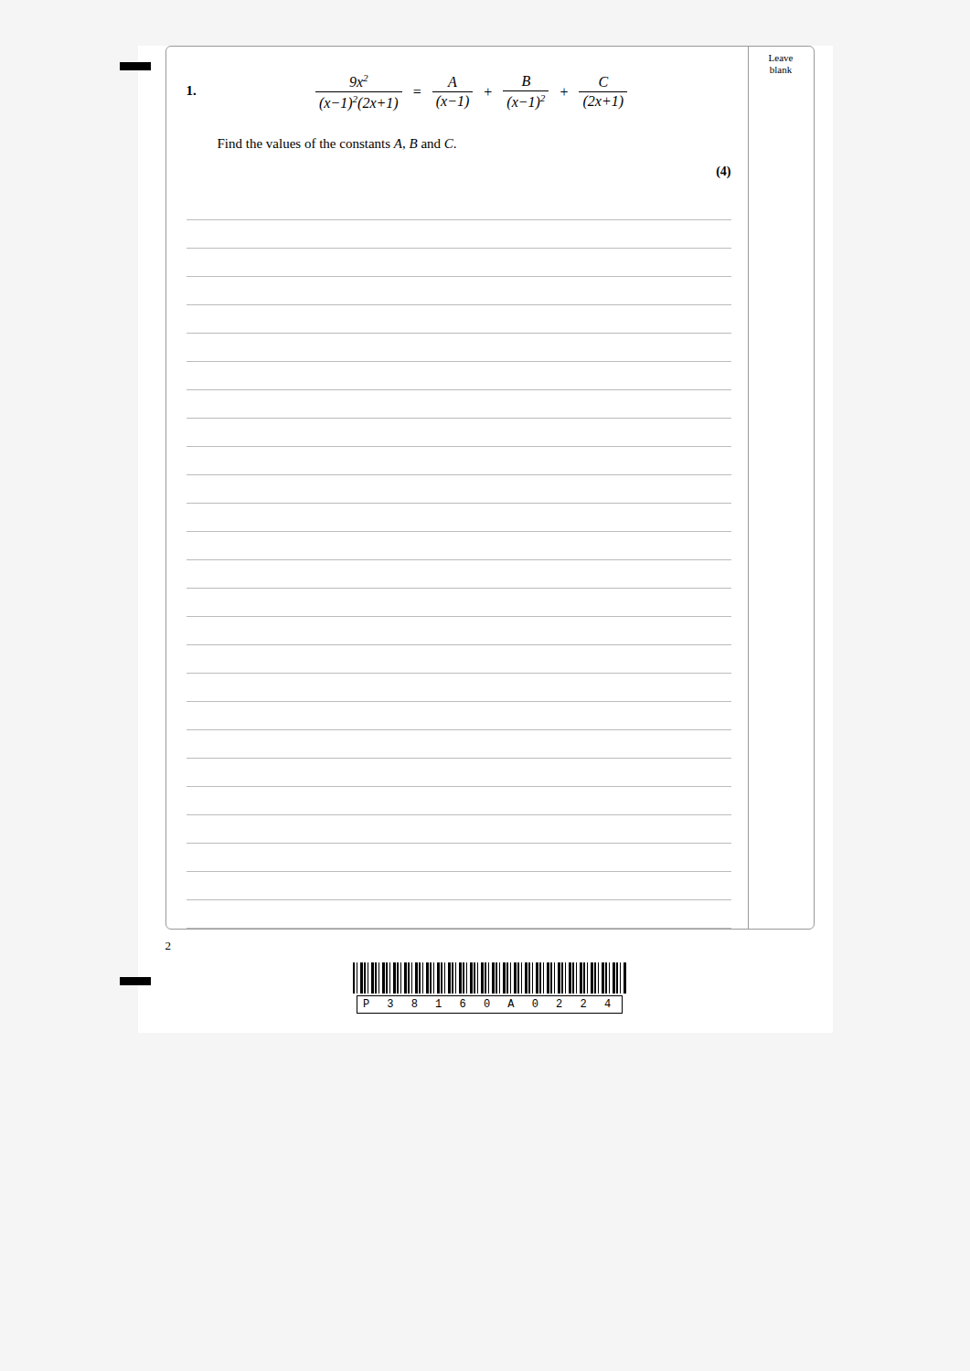Leave
blank
1.
9x2 (x−1)2(2x+1) = A (x−1) + B (x−1)2 + C (2x+1)
Find the values of the constants A, B and C.
(4)
2
P 3 8 1 6 0 A 0 2 2 4